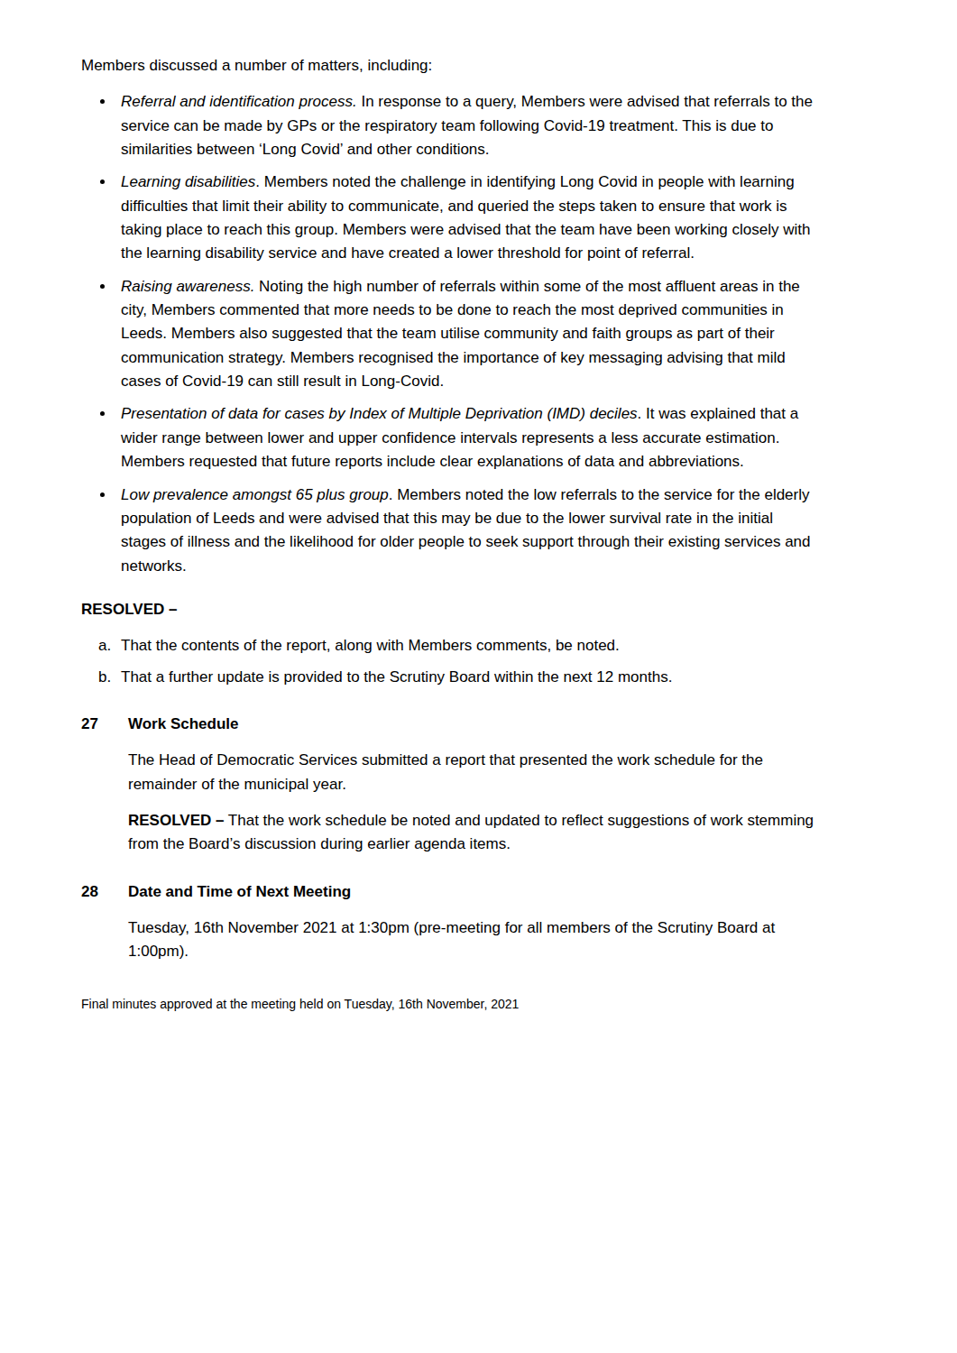Members discussed a number of matters, including:
Referral and identification process. In response to a query, Members were advised that referrals to the service can be made by GPs or the respiratory team following Covid-19 treatment. This is due to similarities between ‘Long Covid’ and other conditions.
Learning disabilities. Members noted the challenge in identifying Long Covid in people with learning difficulties that limit their ability to communicate, and queried the steps taken to ensure that work is taking place to reach this group. Members were advised that the team have been working closely with the learning disability service and have created a lower threshold for point of referral.
Raising awareness. Noting the high number of referrals within some of the most affluent areas in the city, Members commented that more needs to be done to reach the most deprived communities in Leeds. Members also suggested that the team utilise community and faith groups as part of their communication strategy. Members recognised the importance of key messaging advising that mild cases of Covid-19 can still result in Long-Covid.
Presentation of data for cases by Index of Multiple Deprivation (IMD) deciles. It was explained that a wider range between lower and upper confidence intervals represents a less accurate estimation. Members requested that future reports include clear explanations of data and abbreviations.
Low prevalence amongst 65 plus group. Members noted the low referrals to the service for the elderly population of Leeds and were advised that this may be due to the lower survival rate in the initial stages of illness and the likelihood for older people to seek support through their existing services and networks.
RESOLVED –
That the contents of the report, along with Members comments, be noted.
That a further update is provided to the Scrutiny Board within the next 12 months.
27 Work Schedule
The Head of Democratic Services submitted a report that presented the work schedule for the remainder of the municipal year.
RESOLVED – That the work schedule be noted and updated to reflect suggestions of work stemming from the Board’s discussion during earlier agenda items.
28 Date and Time of Next Meeting
Tuesday, 16th November 2021 at 1:30pm (pre-meeting for all members of the Scrutiny Board at 1:00pm).
Final minutes approved at the meeting held on Tuesday, 16th November, 2021